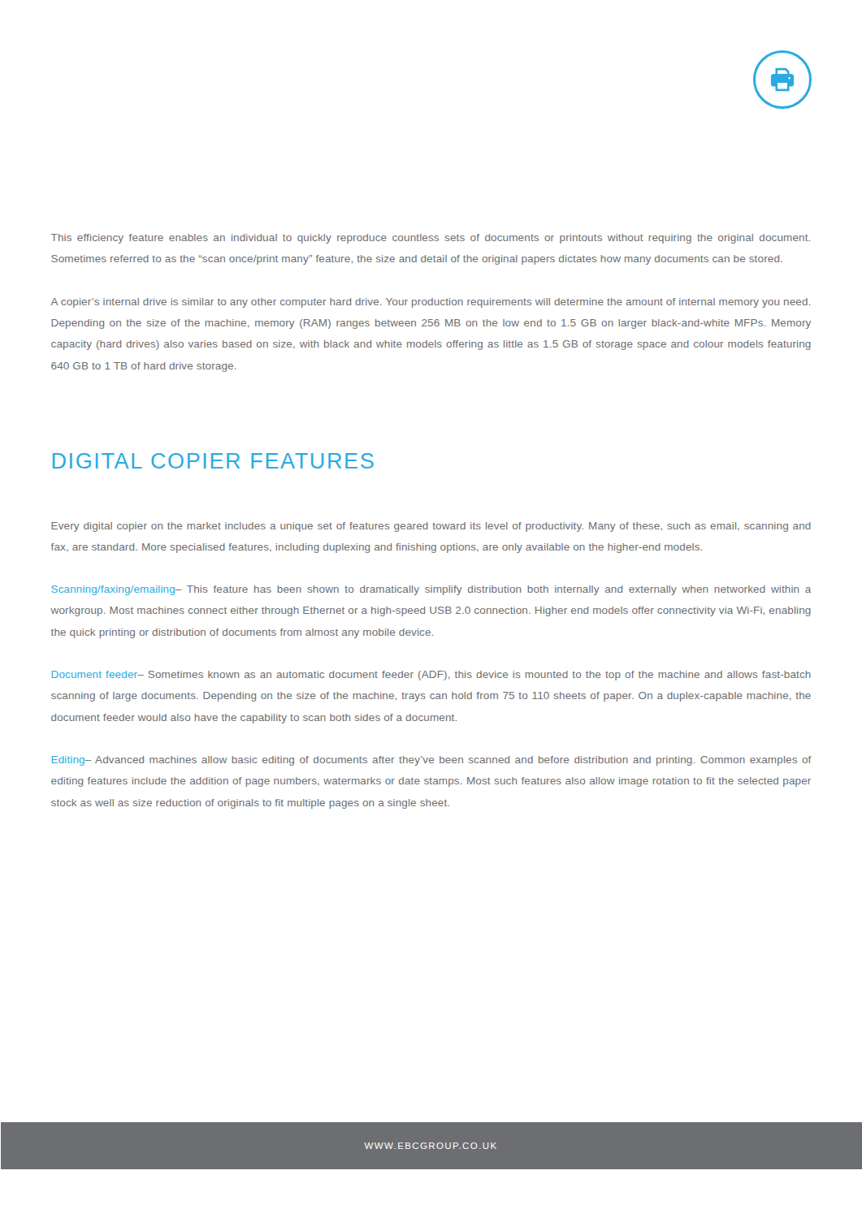This efficiency feature enables an individual to quickly reproduce countless sets of documents or printouts without requiring the original document. Sometimes referred to as the “scan once/print many” feature, the size and detail of the original papers dictates how many documents can be stored.
A copier’s internal drive is similar to any other computer hard drive. Your production requirements will determine the amount of internal memory you need. Depending on the size of the machine, memory (RAM) ranges between 256 MB on the low end to 1.5 GB on larger black-and-white MFPs. Memory capacity (hard drives) also varies based on size, with black and white models offering as little as 1.5 GB of storage space and colour models featuring 640 GB to 1 TB of hard drive storage.
Digital Copier Features
Every digital copier on the market includes a unique set of features geared toward its level of productivity. Many of these, such as email, scanning and fax, are standard. More specialised features, including duplexing and finishing options, are only available on the higher-end models.
Scanning/faxing/emailing– This feature has been shown to dramatically simplify distribution both internally and externally when networked within a workgroup. Most machines connect either through Ethernet or a high-speed USB 2.0 connection. Higher end models offer connectivity via Wi-Fi, enabling the quick printing or distribution of documents from almost any mobile device.
Document feeder– Sometimes known as an automatic document feeder (ADF), this device is mounted to the top of the machine and allows fast-batch scanning of large documents. Depending on the size of the machine, trays can hold from 75 to 110 sheets of paper. On a duplex-capable machine, the document feeder would also have the capability to scan both sides of a document.
Editing– Advanced machines allow basic editing of documents after they’ve been scanned and before distribution and printing. Common examples of editing features include the addition of page numbers, watermarks or date stamps. Most such features also allow image rotation to fit the selected paper stock as well as size reduction of originals to fit multiple pages on a single sheet.
WWW.EBCGROUP.CO.UK